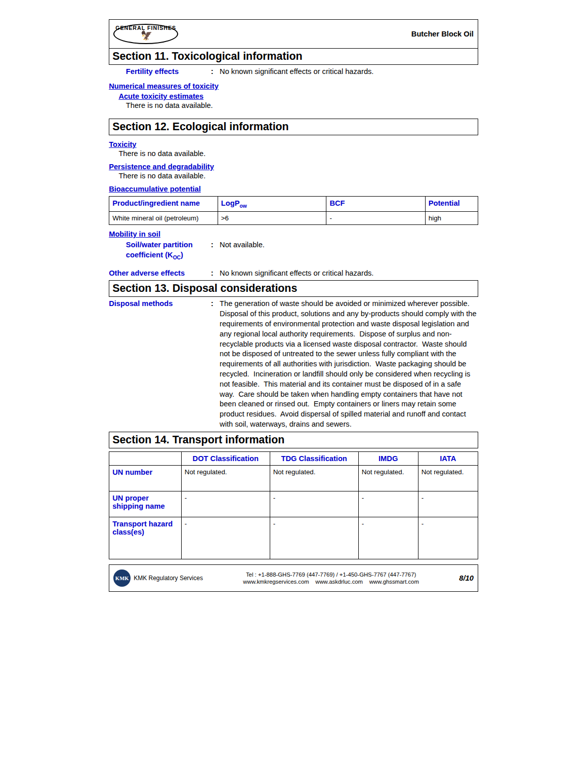GENERAL FINISHES
🦅
Butcher Block Oil
Section 11. Toxicological information
Fertility effects
:
No known significant effects or critical hazards.
Numerical measures of toxicity
Acute toxicity estimates
There is no data available.
Section 12. Ecological information
Toxicity
There is no data available.
Persistence and degradability
There is no data available.
Bioaccumulative potential
| Product/ingredient name | LogP ow | BCF | Potential |
| --- | --- | --- | --- |
| White mineral oil (petroleum) | >6 | - | high |
Mobility in soil
Soil/water partition coefficient (KOC)
:
Not available.
Other adverse effects
:
No known significant effects or critical hazards.
Section 13. Disposal considerations
Disposal methods
:
The generation of waste should be avoided or minimized wherever possible. Disposal of this product, solutions and any by-products should comply with the requirements of environmental protection and waste disposal legislation and any regional local authority requirements. Dispose of surplus and non-recyclable products via a licensed waste disposal contractor. Waste should not be disposed of untreated to the sewer unless fully compliant with the requirements of all authorities with jurisdiction. Waste packaging should be recycled. Incineration or landfill should only be considered when recycling is not feasible. This material and its container must be disposed of in a safe way. Care should be taken when handling empty containers that have not been cleaned or rinsed out. Empty containers or liners may retain some product residues. Avoid dispersal of spilled material and runoff and contact with soil, waterways, drains and sewers.
Section 14. Transport information
| | DOT Classification | TDG Classification | IMDG | IATA |
| --- | --- | --- | --- | --- |
| UN number | Not regulated. | Not regulated. | Not regulated. | Not regulated. |
| UN proper shipping name | - | - | - | - |
| Transport hazard class(es) | - | - | - | - |
KMK
KMK Regulatory Services
Tel : +1-888-GHS-7769 (447-7769) / +1-450-GHS-7767 (447-7767)
www.kmkregservices.com www.askdrluc.com www.ghssmart.com
8/10